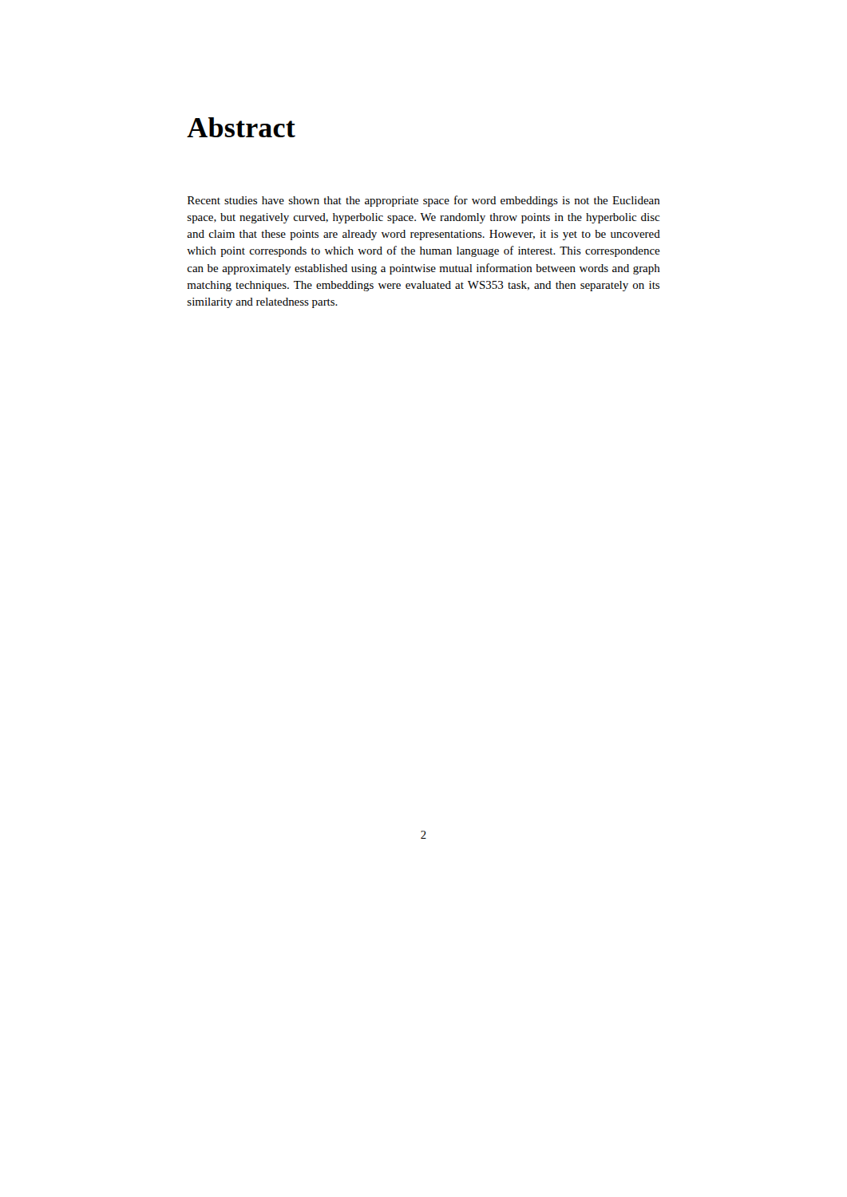Abstract
Recent studies have shown that the appropriate space for word embeddings is not the Euclidean space, but negatively curved, hyperbolic space. We randomly throw points in the hyperbolic disc and claim that these points are already word representations. However, it is yet to be uncovered which point corresponds to which word of the human language of interest. This correspondence can be approximately established using a pointwise mutual information between words and graph matching techniques. The embeddings were evaluated at WS353 task, and then separately on its similarity and relatedness parts.
2